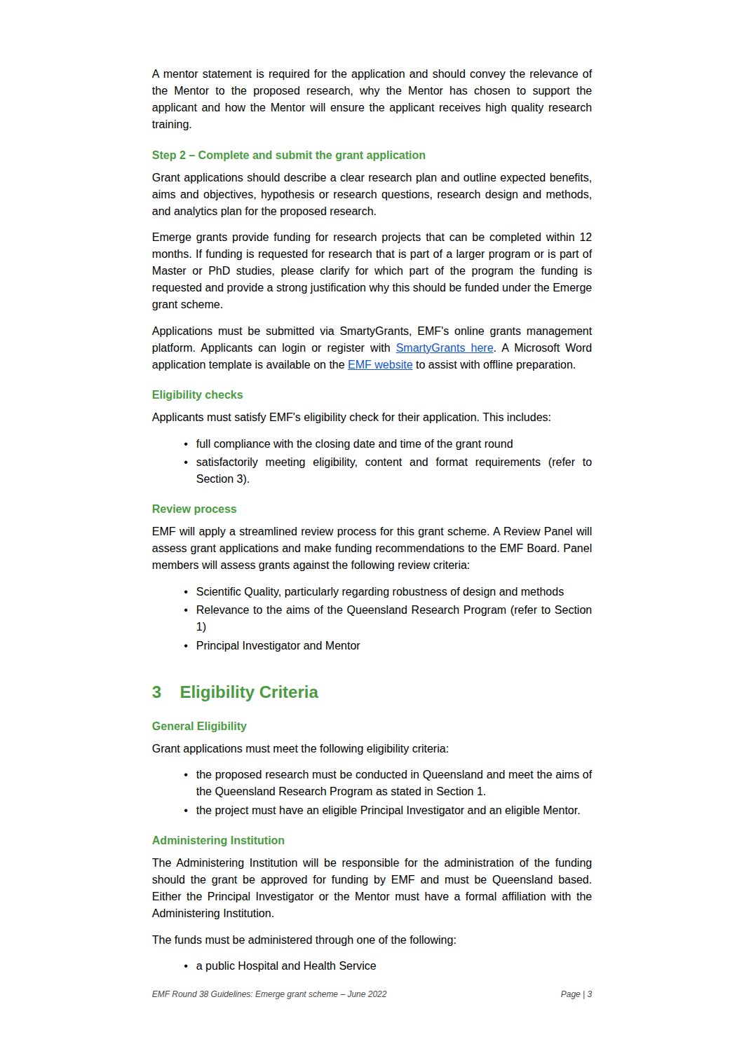A mentor statement is required for the application and should convey the relevance of the Mentor to the proposed research, why the Mentor has chosen to support the applicant and how the Mentor will ensure the applicant receives high quality research training.
Step 2 – Complete and submit the grant application
Grant applications should describe a clear research plan and outline expected benefits, aims and objectives, hypothesis or research questions, research design and methods, and analytics plan for the proposed research.
Emerge grants provide funding for research projects that can be completed within 12 months. If funding is requested for research that is part of a larger program or is part of Master or PhD studies, please clarify for which part of the program the funding is requested and provide a strong justification why this should be funded under the Emerge grant scheme.
Applications must be submitted via SmartyGrants, EMF's online grants management platform. Applicants can login or register with SmartyGrants here. A Microsoft Word application template is available on the EMF website to assist with offline preparation.
Eligibility checks
Applicants must satisfy EMF's eligibility check for their application. This includes:
full compliance with the closing date and time of the grant round
satisfactorily meeting eligibility, content and format requirements (refer to Section 3).
Review process
EMF will apply a streamlined review process for this grant scheme. A Review Panel will assess grant applications and make funding recommendations to the EMF Board. Panel members will assess grants against the following review criteria:
Scientific Quality, particularly regarding robustness of design and methods
Relevance to the aims of the Queensland Research Program (refer to Section 1)
Principal Investigator and Mentor
3 Eligibility Criteria
General Eligibility
Grant applications must meet the following eligibility criteria:
the proposed research must be conducted in Queensland and meet the aims of the Queensland Research Program as stated in Section 1.
the project must have an eligible Principal Investigator and an eligible Mentor.
Administering Institution
The Administering Institution will be responsible for the administration of the funding should the grant be approved for funding by EMF and must be Queensland based. Either the Principal Investigator or the Mentor must have a formal affiliation with the Administering Institution.
The funds must be administered through one of the following:
a public Hospital and Health Service
EMF Round 38 Guidelines: Emerge grant scheme – June 2022 Page | 3